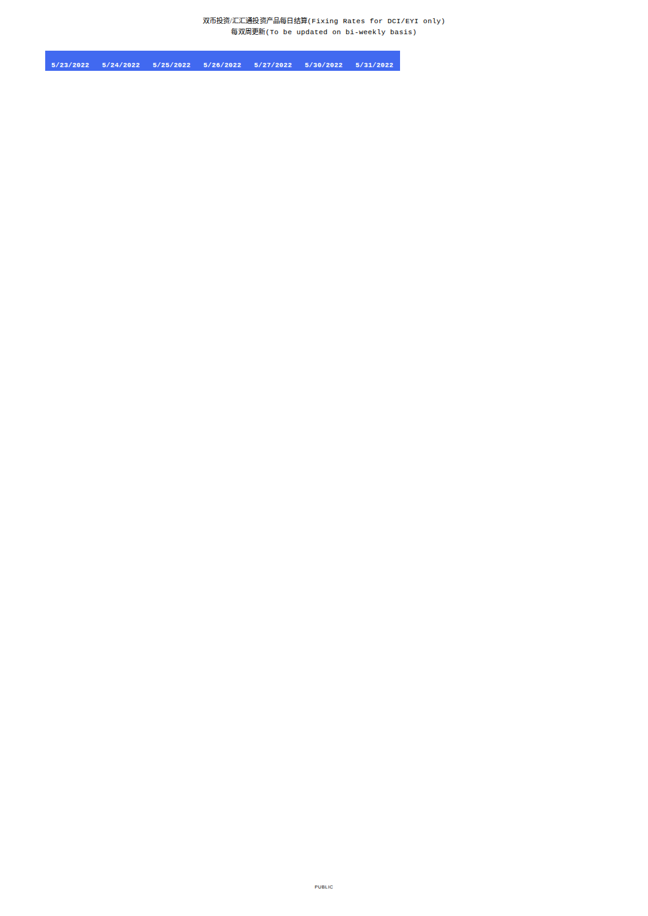双币投资/汇汇通投资产品每日结算(Fixing Rates for DCI/EYI only)
每双周更新(To be updated on bi-weekly basis)
| 5/23/2022 | 5/24/2022 | 5/25/2022 | 5/26/2022 | 5/27/2022 | 5/30/2022 | 5/31/2022 |
| --- | --- | --- | --- | --- | --- | --- |
PUBLIC